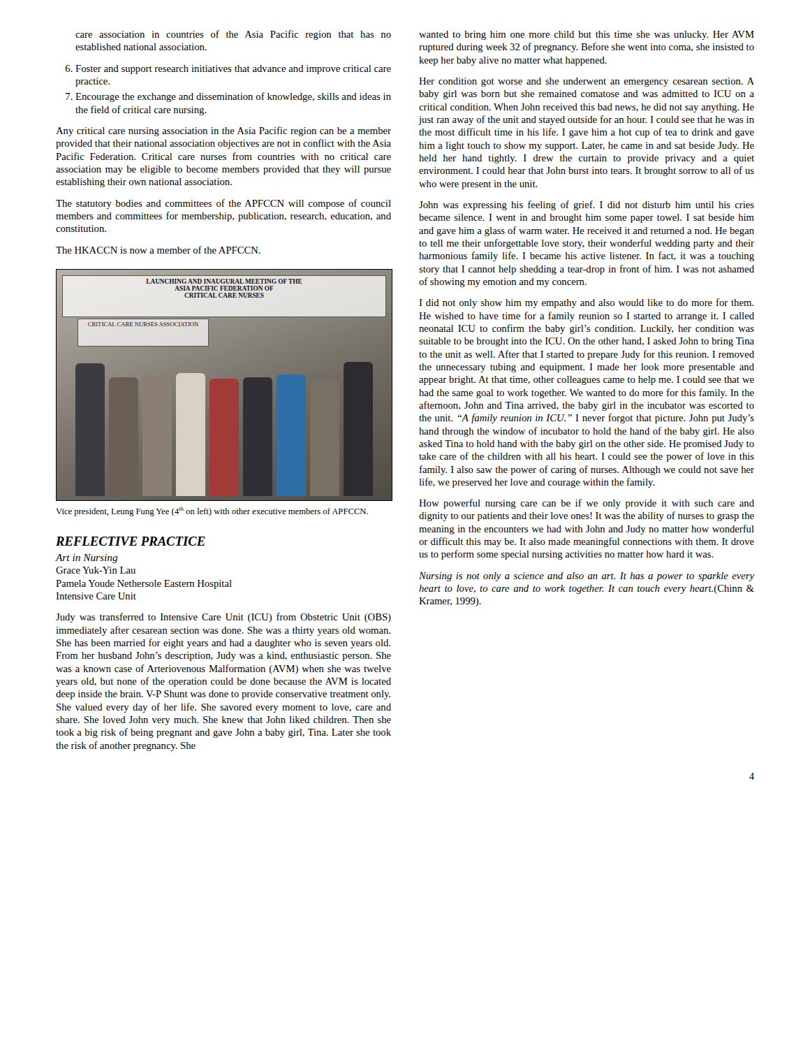care association in countries of the Asia Pacific region that has no established national association.
Foster and support research initiatives that advance and improve critical care practice.
Encourage the exchange and dissemination of knowledge, skills and ideas in the field of critical care nursing.
Any critical care nursing association in the Asia Pacific region can be a member provided that their national association objectives are not in conflict with the Asia Pacific Federation. Critical care nurses from countries with no critical care association may be eligible to become members provided that they will pursue establishing their own national association.
The statutory bodies and committees of the APFCCN will compose of council members and committees for membership, publication, research, education, and constitution.
The HKACCN is now a member of the APFCCN.
LAUNCHING AND INAUGURAL MEETING OF THE
ASIA PACIFIC FEDERATION OF
CRITICAL CARE NURSES
CRITICAL CARE NURSES ASSOCIATION
Vice president, Leung Fung Yee (4th on left) with other executive members of APFCCN.
REFLECTIVE PRACTICE
Art in Nursing
Grace Yuk-Yin Lau
Pamela Youde Nethersole Eastern Hospital
Intensive Care Unit
Judy was transferred to Intensive Care Unit (ICU) from Obstetric Unit (OBS) immediately after cesarean section was done. She was a thirty years old woman. She has been married for eight years and had a daughter who is seven years old. From her husband John’s description, Judy was a kind, enthusiastic person. She was a known case of Arteriovenous Malformation (AVM) when she was twelve years old, but none of the operation could be done because the AVM is located deep inside the brain. V-P Shunt was done to provide conservative treatment only. She valued every day of her life. She savored every moment to love, care and share. She loved John very much. She knew that John liked children. Then she took a big risk of being pregnant and gave John a baby girl, Tina. Later she took the risk of another pregnancy. She
wanted to bring him one more child but this time she was unlucky. Her AVM ruptured during week 32 of pregnancy. Before she went into coma, she insisted to keep her baby alive no matter what happened.
Her condition got worse and she underwent an emergency cesarean section. A baby girl was born but she remained comatose and was admitted to ICU on a critical condition. When John received this bad news, he did not say anything. He just ran away of the unit and stayed outside for an hour. I could see that he was in the most difficult time in his life. I gave him a hot cup of tea to drink and gave him a light touch to show my support. Later, he came in and sat beside Judy. He held her hand tightly. I drew the curtain to provide privacy and a quiet environment. I could hear that John burst into tears. It brought sorrow to all of us who were present in the unit.
John was expressing his feeling of grief. I did not disturb him until his cries became silence. I went in and brought him some paper towel. I sat beside him and gave him a glass of warm water. He received it and returned a nod. He began to tell me their unforgettable love story, their wonderful wedding party and their harmonious family life. I became his active listener. In fact, it was a touching story that I cannot help shedding a tear-drop in front of him. I was not ashamed of showing my emotion and my concern.
I did not only show him my empathy and also would like to do more for them. He wished to have time for a family reunion so I started to arrange it. I called neonatal ICU to confirm the baby girl’s condition. Luckily, her condition was suitable to be brought into the ICU. On the other hand, I asked John to bring Tina to the unit as well. After that I started to prepare Judy for this reunion. I removed the unnecessary tubing and equipment. I made her look more presentable and appear bright. At that time, other colleagues came to help me. I could see that we had the same goal to work together. We wanted to do more for this family. In the afternoon, John and Tina arrived, the baby girl in the incubator was escorted to the unit. “A family reunion in ICU.” I never forgot that picture. John put Judy’s hand through the window of incubator to hold the hand of the baby girl. He also asked Tina to hold hand with the baby girl on the other side. He promised Judy to take care of the children with all his heart. I could see the power of love in this family. I also saw the power of caring of nurses. Although we could not save her life, we preserved her love and courage within the family.
How powerful nursing care can be if we only provide it with such care and dignity to our patients and their love ones! It was the ability of nurses to grasp the meaning in the encounters we had with John and Judy no matter how wonderful or difficult this may be. It also made meaningful connections with them. It drove us to perform some special nursing activities no matter how hard it was.
Nursing is not only a science and also an art. It has a power to sparkle every heart to love, to care and to work together. It can touch every heart.(Chinn & Kramer, 1999).
4